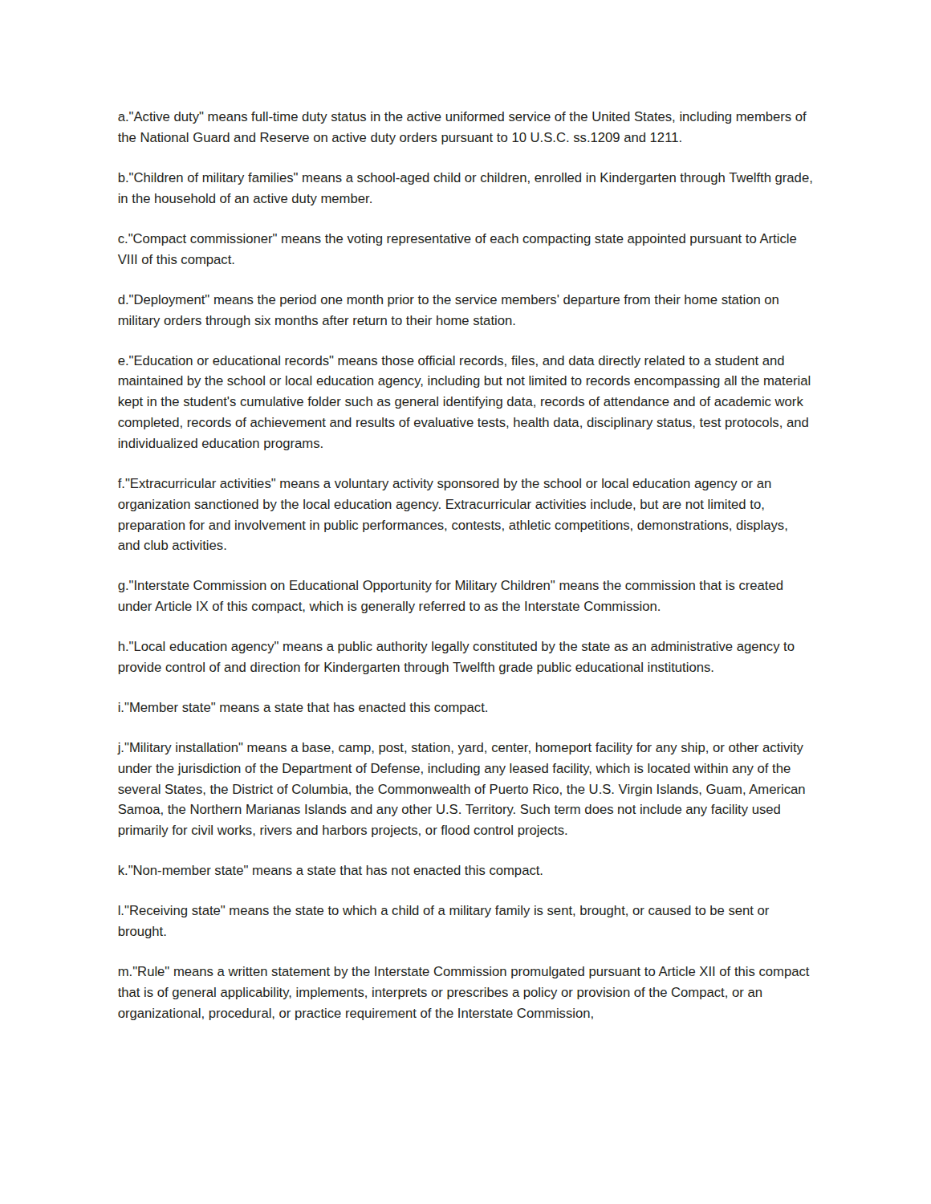Active duty
a."Active duty" means full-time duty status in the active uniformed service of the United States, including members of the National Guard and Reserve on active duty orders pursuant to 10 U.S.C. ss.1209 and 1211.
Children of military families
b."Children of military families" means a school-aged child or children, enrolled in Kindergarten through Twelfth grade, in the household of an active duty member.
Compact commissioner
c."Compact commissioner" means the voting representative of each compacting state appointed pursuant to Article VIII of this compact.
Deployment
d."Deployment" means the period one month prior to the service members' departure from their home station on military orders through six months after return to their home station.
Education or educational records
e."Education or educational records" means those official records, files, and data directly related to a student and maintained by the school or local education agency, including but not limited to records encompassing all the material kept in the student's cumulative folder such as general identifying data, records of attendance and of academic work completed, records of achievement and results of evaluative tests, health data, disciplinary status, test protocols, and individualized education programs.
Extracurricular activities
f."Extracurricular activities" means a voluntary activity sponsored by the school or local education agency or an organization sanctioned by the local education agency. Extracurricular activities include, but are not limited to, preparation for and involvement in public performances, contests, athletic competitions, demonstrations, displays, and club activities.
Interstate Commission on Educational Opportunity for Military Children
g."Interstate Commission on Educational Opportunity for Military Children" means the commission that is created under Article IX of this compact, which is generally referred to as the Interstate Commission.
Local education agency
h."Local education agency" means a public authority legally constituted by the state as an administrative agency to provide control of and direction for Kindergarten through Twelfth grade public educational institutions.
Member state
i."Member state" means a state that has enacted this compact.
Military installation
j."Military installation" means a base, camp, post, station, yard, center, homeport facility for any ship, or other activity under the jurisdiction of the Department of Defense, including any leased facility, which is located within any of the several States, the District of Columbia, the Commonwealth of Puerto Rico, the U.S. Virgin Islands, Guam, American Samoa, the Northern Marianas Islands and any other U.S. Territory. Such term does not include any facility used primarily for civil works, rivers and harbors projects, or flood control projects.
Non-member state
k."Non-member state" means a state that has not enacted this compact.
Receiving state
l."Receiving state" means the state to which a child of a military family is sent, brought, or caused to be sent or brought.
Rule
m."Rule" means a written statement by the Interstate Commission promulgated pursuant to Article XII of this compact that is of general applicability, implements, interprets or prescribes a policy or provision of the Compact, or an organizational, procedural, or practice requirement of the Interstate Commission,